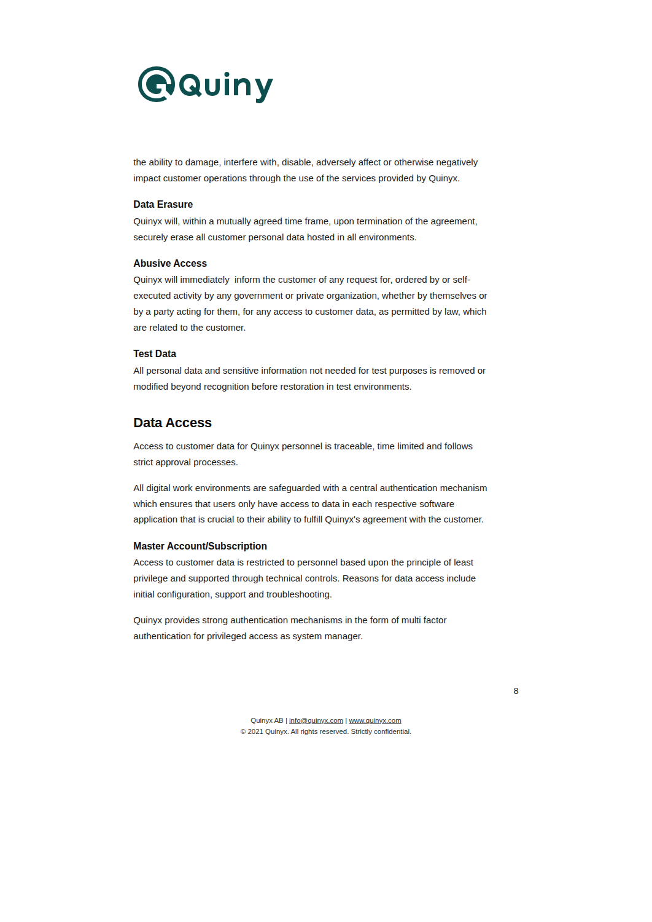the ability to damage, interfere with, disable, adversely affect or otherwise negatively impact customer operations through the use of the services provided by Quinyx.
Data Erasure
Quinyx will, within a mutually agreed time frame, upon termination of the agreement, securely erase all customer personal data hosted in all environments.
Abusive Access
Quinyx will immediately inform the customer of any request for, ordered by or self-executed activity by any government or private organization, whether by themselves or by a party acting for them, for any access to customer data, as permitted by law, which are related to the customer.
Test Data
All personal data and sensitive information not needed for test purposes is removed or modified beyond recognition before restoration in test environments.
Data Access
Access to customer data for Quinyx personnel is traceable, time limited and follows strict approval processes.
All digital work environments are safeguarded with a central authentication mechanism which ensures that users only have access to data in each respective software application that is crucial to their ability to fulfill Quinyx's agreement with the customer.
Master Account/Subscription
Access to customer data is restricted to personnel based upon the principle of least privilege and supported through technical controls. Reasons for data access include initial configuration, support and troubleshooting.
Quinyx provides strong authentication mechanisms in the form of multi factor authentication for privileged access as system manager.
8
Quinyx AB | info@quinyx.com | www.quinyx.com
© 2021 Quinyx. All rights reserved. Strictly confidential.